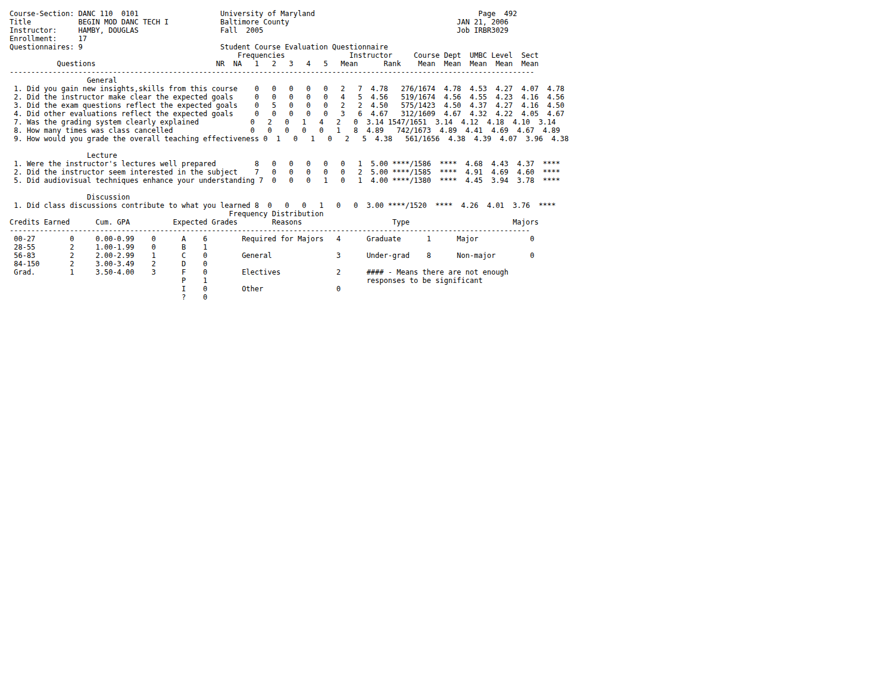Student Course Evaluation Questionnaire — DANC 110 0101, Fall 2005
Course-Section: DANC 110  0101                   University of Maryland                                      Page  492
Title           BEGIN MOD DANC TECH I            Baltimore County                                       JAN 21, 2006
Instructor:     HAMBY, DOUGLAS                   Fall  2005                                             Job IRBR3029
Enrollment:     17
Questionnaires: 9                                Student Course Evaluation Questionnaire
                                                     Frequencies               Instructor     Course Dept  UMBC Level  Sect
           Questions                            NR  NA   1   2   3   4   5   Mean      Rank    Mean  Mean  Mean  Mean  Mean
--------------------------------------------------------------------------------------------------------------------------
                  General
 1. Did you gain new insights,skills from this course    0   0   0   0   0   2   7  4.78   276/1674  4.78  4.53  4.27  4.07  4.78
 2. Did the instructor make clear the expected goals     0   0   0   0   0   4   5  4.56   519/1674  4.56  4.55  4.23  4.16  4.56
 3. Did the exam questions reflect the expected goals    0   5   0   0   0   2   2  4.50   575/1423  4.50  4.37  4.27  4.16  4.50
 4. Did other evaluations reflect the expected goals     0   0   0   0   0   3   6  4.67   312/1609  4.67  4.32  4.22  4.05  4.67
 7. Was the grading system clearly explained            0   2   0   1   4   2   0  3.14 1547/1651  3.14  4.12  4.18  4.10  3.14
 8. How many times was class cancelled                  0   0   0   0   0   1   8  4.89   742/1673  4.89  4.41  4.69  4.67  4.89
 9. How would you grade the overall teaching effectiveness 0  1   0   1   0   2   5  4.38   561/1656  4.38  4.39  4.07  3.96  4.38

                  Lecture
 1. Were the instructor's lectures well prepared         8   0   0   0   0   0   1  5.00 ****/1586  ****  4.68  4.43  4.37  ****
 2. Did the instructor seem interested in the subject    7   0   0   0   0   0   2  5.00 ****/1585  ****  4.91  4.69  4.60  ****
 5. Did audiovisual techniques enhance your understanding 7  0   0   0   1   0   1  4.00 ****/1380  ****  4.45  3.94  3.78  ****

                  Discussion
 1. Did class discussions contribute to what you learned 8  0   0   0   1   0   0  3.00 ****/1520  ****  4.26  4.01  3.76  ****
                                                   Frequency Distribution
Credits Earned      Cum. GPA          Expected Grades        Reasons                     Type                        Majors
-------------------------------------------------------------------------------------------------------------------------
 00-27        0     0.00-0.99    0      A    6        Required for Majors   4      Graduate      1      Major            0
 28-55        2     1.00-1.99    0      B    1
 56-83        2     2.00-2.99    1      C    0        General               3      Under-grad    8      Non-major        0
 84-150       2     3.00-3.49    2      D    0
 Grad.        1     3.50-4.00    3      F    0        Electives             2      #### - Means there are not enough
                                        P    1                                     responses to be significant
                                        I    0        Other                 0
                                        ?    0